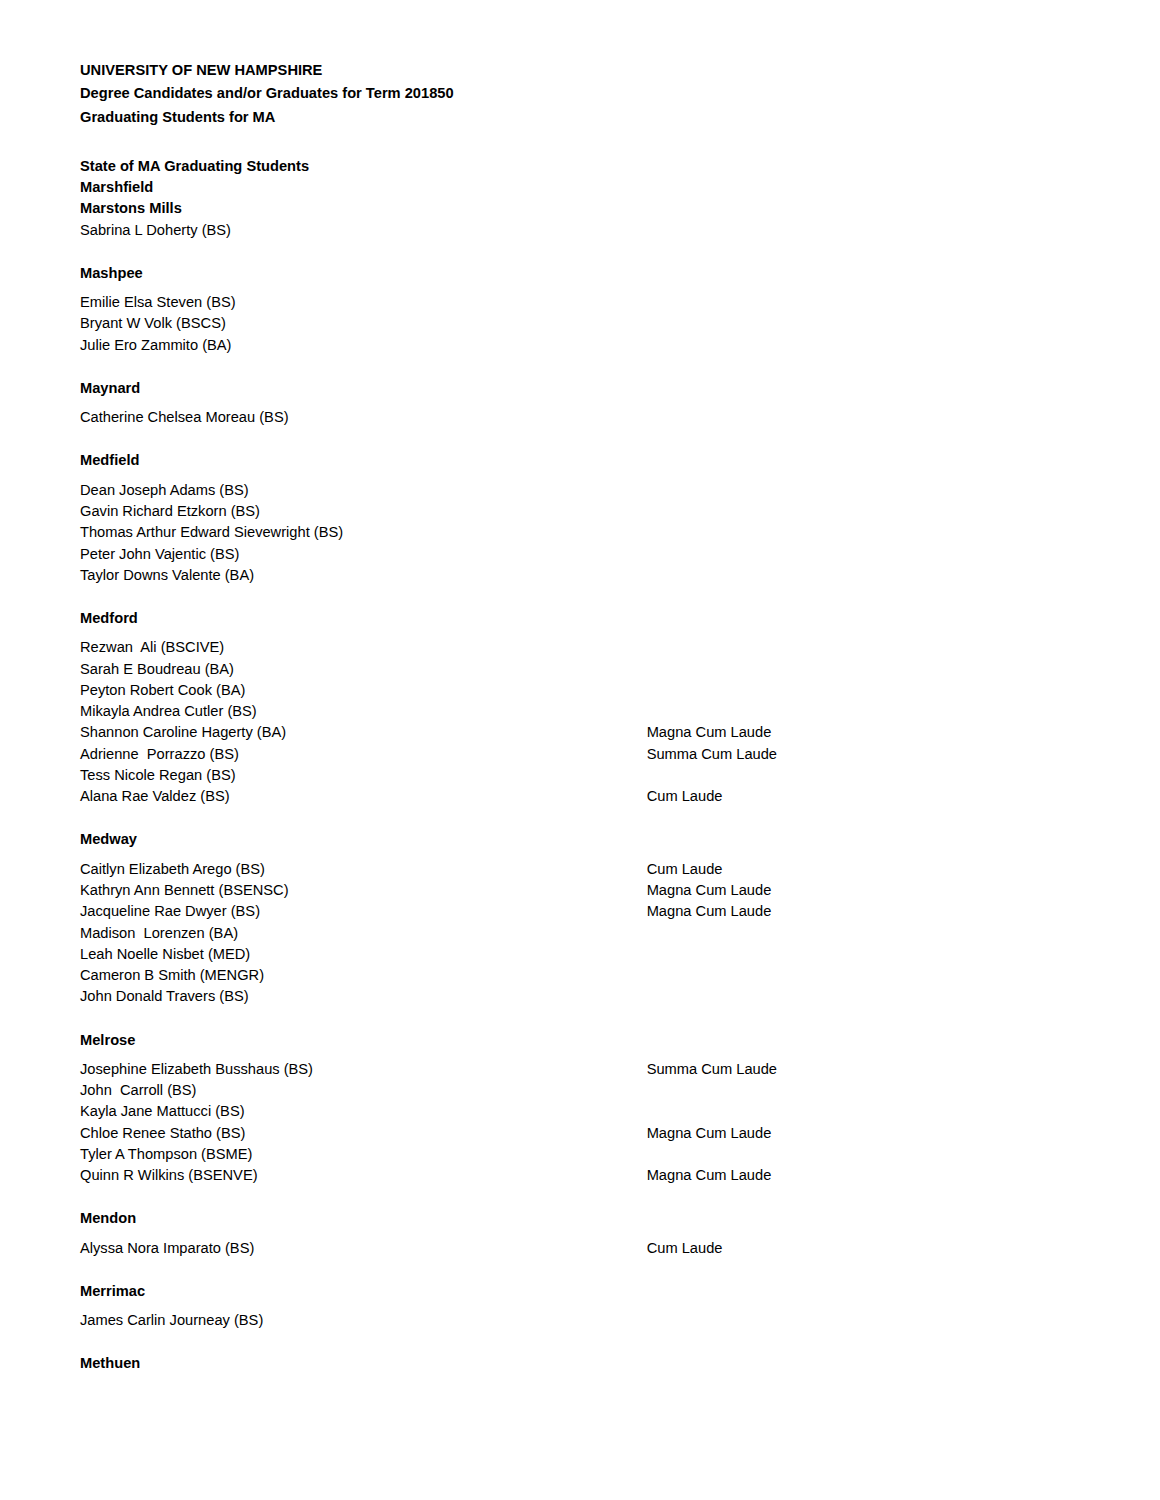UNIVERSITY OF NEW HAMPSHIRE
Degree Candidates and/or Graduates for Term 201850
Graduating Students for MA
State of MA Graduating Students
Marshfield
Marstons Mills
| Sabrina L Doherty (BS) | |
Mashpee
| Emilie Elsa Steven (BS) | |
| Bryant W Volk (BSCS) | |
| Julie Ero Zammito (BA) | |
Maynard
| Catherine Chelsea Moreau (BS) | |
Medfield
| Dean Joseph Adams (BS) | |
| Gavin Richard Etzkorn (BS) | |
| Thomas Arthur Edward Sievewright (BS) | |
| Peter John Vajentic (BS) | |
| Taylor Downs Valente (BA) | |
Medford
| Rezwan Ali (BSCIVE) | |
| Sarah E Boudreau (BA) | |
| Peyton Robert Cook (BA) | |
| Mikayla Andrea Cutler (BS) | |
| Shannon Caroline Hagerty (BA) | Magna Cum Laude |
| Adrienne Porrazzo (BS) | Summa Cum Laude |
| Tess Nicole Regan (BS) | |
| Alana Rae Valdez (BS) | Cum Laude |
Medway
| Caitlyn Elizabeth Arego (BS) | Cum Laude |
| Kathryn Ann Bennett (BSENSC) | Magna Cum Laude |
| Jacqueline Rae Dwyer (BS) | Magna Cum Laude |
| Madison Lorenzen (BA) | |
| Leah Noelle Nisbet (MED) | |
| Cameron B Smith (MENGR) | |
| John Donald Travers (BS) | |
Melrose
| Josephine Elizabeth Busshaus (BS) | Summa Cum Laude |
| John Carroll (BS) | |
| Kayla Jane Mattucci (BS) | |
| Chloe Renee Statho (BS) | Magna Cum Laude |
| Tyler A Thompson (BSME) | |
| Quinn R Wilkins (BSENVE) | Magna Cum Laude |
Mendon
| Alyssa Nora Imparato (BS) | Cum Laude |
Merrimac
| James Carlin Journeay (BS) | |
Methuen